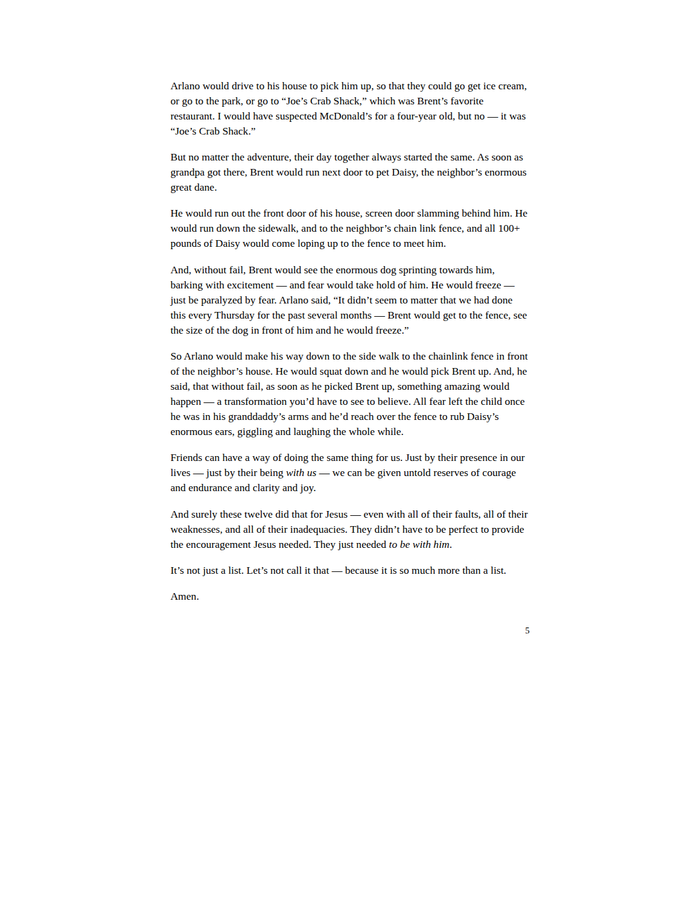Arlano would drive to his house to pick him up, so that they could go get ice cream, or go to the park, or go to “Joe’s Crab Shack,” which was Brent’s favorite restaurant. I would have suspected McDonald’s for a four-year old, but no — it was “Joe’s Crab Shack.”
But no matter the adventure, their day together always started the same. As soon as grandpa got there, Brent would run next door to pet Daisy, the neighbor’s enormous great dane.
He would run out the front door of his house, screen door slamming behind him. He would run down the sidewalk, and to the neighbor’s chain link fence, and all 100+ pounds of Daisy would come loping up to the fence to meet him.
And, without fail, Brent would see the enormous dog sprinting towards him, barking with excitement — and fear would take hold of him. He would freeze — just be paralyzed by fear. Arlano said, “It didn’t seem to matter that we had done this every Thursday for the past several months — Brent would get to the fence, see the size of the dog in front of him and he would freeze.”
So Arlano would make his way down to the side walk to the chainlink fence in front of the neighbor’s house. He would squat down and he would pick Brent up. And, he said, that without fail, as soon as he picked Brent up, something amazing would happen — a transformation you’d have to see to believe. All fear left the child once he was in his granddaddy’s arms and he’d reach over the fence to rub Daisy’s enormous ears, giggling and laughing the whole while.
Friends can have a way of doing the same thing for us. Just by their presence in our lives — just by their being with us — we can be given untold reserves of courage and endurance and clarity and joy.
And surely these twelve did that for Jesus — even with all of their faults, all of their weaknesses, and all of their inadequacies. They didn’t have to be perfect to provide the encouragement Jesus needed. They just needed to be with him.
It’s not just a list. Let’s not call it that — because it is so much more than a list.
Amen.
5